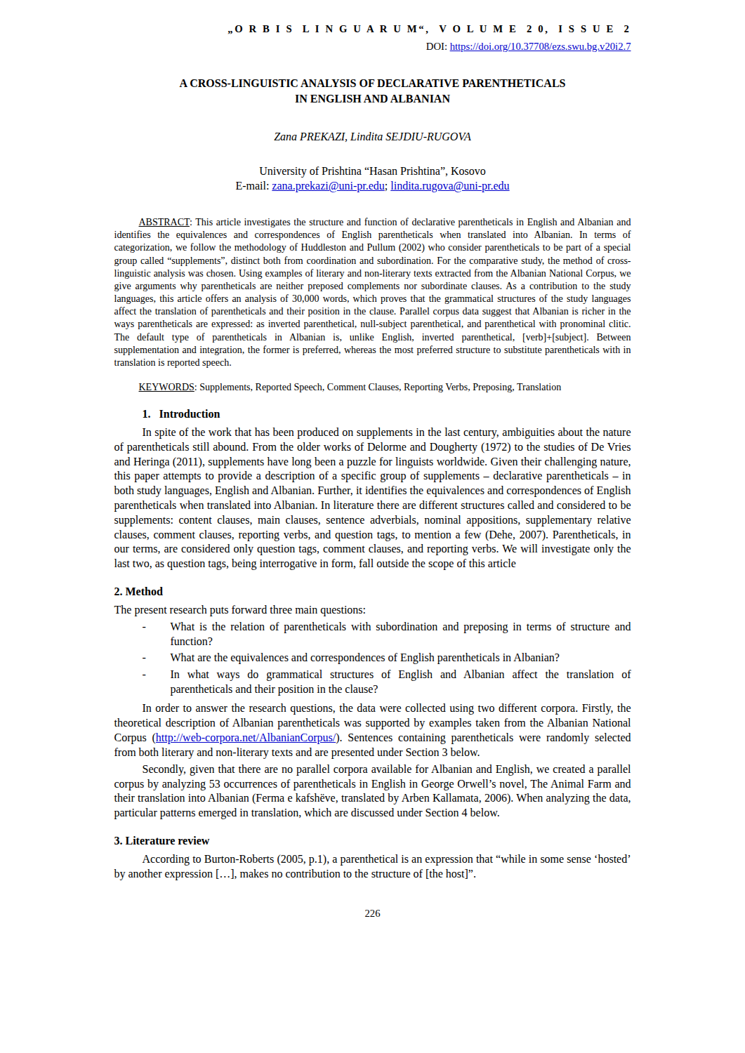„O R B I S L I N G U A R U M“, V O L U M E 2 0, I S S U E 2
DOI: https://doi.org/10.37708/ezs.swu.bg.v20i2.7
A Cross-Linguistic Analysis of Declarative Parentheticals
in English and Albanian
Zana PREKAZI, Lindita SEJDIU-RUGOVA
University of Prishtina “Hasan Prishtina”, Kosovo
E-mail: zana.prekazi@uni-pr.edu; lindita.rugova@uni-pr.edu
ABSTRACT: This article investigates the structure and function of declarative parentheticals in English and Albanian and identifies the equivalences and correspondences of English parentheticals when translated into Albanian. In terms of categorization, we follow the methodology of Huddleston and Pullum (2002) who consider parentheticals to be part of a special group called “supplements”, distinct both from coordination and subordination. For the comparative study, the method of cross-linguistic analysis was chosen. Using examples of literary and non-literary texts extracted from the Albanian National Corpus, we give arguments why parentheticals are neither preposed complements nor subordinate clauses. As a contribution to the study languages, this article offers an analysis of 30,000 words, which proves that the grammatical structures of the study languages affect the translation of parentheticals and their position in the clause. Parallel corpus data suggest that Albanian is richer in the ways parentheticals are expressed: as inverted parenthetical, null-subject parenthetical, and parenthetical with pronominal clitic. The default type of parentheticals in Albanian is, unlike English, inverted parenthetical, [verb]+[subject]. Between supplementation and integration, the former is preferred, whereas the most preferred structure to substitute parentheticals with in translation is reported speech.
KEYWORDS: Supplements, Reported Speech, Comment Clauses, Reporting Verbs, Preposing, Translation
1. Introduction
In spite of the work that has been produced on supplements in the last century, ambiguities about the nature of parentheticals still abound. From the older works of Delorme and Dougherty (1972) to the studies of De Vries and Heringa (2011), supplements have long been a puzzle for linguists worldwide. Given their challenging nature, this paper attempts to provide a description of a specific group of supplements – declarative parentheticals – in both study languages, English and Albanian. Further, it identifies the equivalences and correspondences of English parentheticals when translated into Albanian. In literature there are different structures called and considered to be supplements: content clauses, main clauses, sentence adverbials, nominal appositions, supplementary relative clauses, comment clauses, reporting verbs, and question tags, to mention a few (Dehe, 2007). Parentheticals, in our terms, are considered only question tags, comment clauses, and reporting verbs. We will investigate only the last two, as question tags, being interrogative in form, fall outside the scope of this article
2. Method
The present research puts forward three main questions:
What is the relation of parentheticals with subordination and preposing in terms of structure and function?
What are the equivalences and correspondences of English parentheticals in Albanian?
In what ways do grammatical structures of English and Albanian affect the translation of parentheticals and their position in the clause?
In order to answer the research questions, the data were collected using two different corpora. Firstly, the theoretical description of Albanian parentheticals was supported by examples taken from the Albanian National Corpus (http://web-corpora.net/AlbanianCorpus/). Sentences containing parentheticals were randomly selected from both literary and non-literary texts and are presented under Section 3 below.
Secondly, given that there are no parallel corpora available for Albanian and English, we created a parallel corpus by analyzing 53 occurrences of parentheticals in English in George Orwell’s novel, The Animal Farm and their translation into Albanian (Ferma e kafshëve, translated by Arben Kallamata, 2006). When analyzing the data, particular patterns emerged in translation, which are discussed under Section 4 below.
3. Literature review
According to Burton-Roberts (2005, p.1), a parenthetical is an expression that “while in some sense ‘hosted’ by another expression […], makes no contribution to the structure of [the host]”.
226